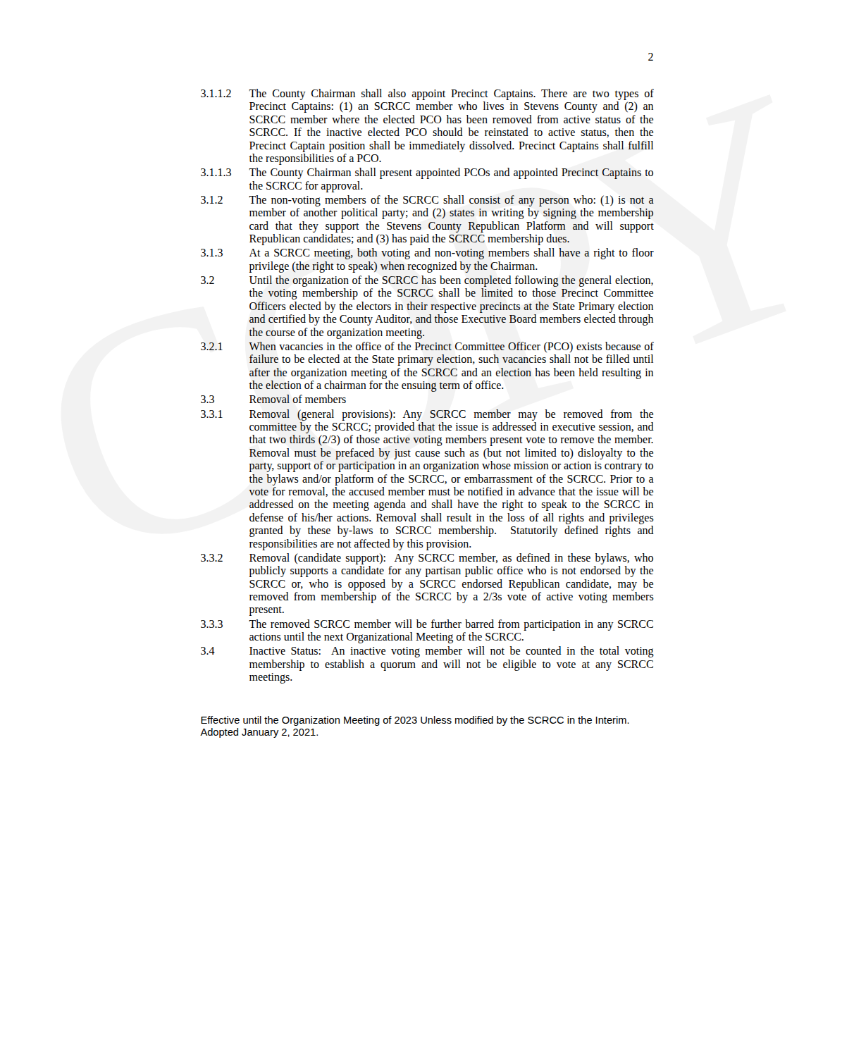COPY
2
3.1.1.2
The County Chairman shall also appoint Precinct Captains. There are two types of Precinct Captains: (1) an SCRCC member who lives in Stevens County and (2) an SCRCC member where the elected PCO has been removed from active status of the SCRCC. If the inactive elected PCO should be reinstated to active status, then the Precinct Captain position shall be immediately dissolved. Precinct Captains shall fulfill the responsibilities of a PCO.
3.1.1.3
The County Chairman shall present appointed PCOs and appointed Precinct Captains to the SCRCC for approval.
3.1.2
The non-voting members of the SCRCC shall consist of any person who: (1) is not a member of another political party; and (2) states in writing by signing the membership card that they support the Stevens County Republican Platform and will support Republican candidates; and (3) has paid the SCRCC membership dues.
3.1.3
At a SCRCC meeting, both voting and non-voting members shall have a right to floor privilege (the right to speak) when recognized by the Chairman.
3.2
Until the organization of the SCRCC has been completed following the general election, the voting membership of the SCRCC shall be limited to those Precinct Committee Officers elected by the electors in their respective precincts at the State Primary election and certified by the County Auditor, and those Executive Board members elected through the course of the organization meeting.
3.2.1
When vacancies in the office of the Precinct Committee Officer (PCO) exists because of failure to be elected at the State primary election, such vacancies shall not be filled until after the organization meeting of the SCRCC and an election has been held resulting in the election of a chairman for the ensuing term of office.
3.3
Removal of members
3.3.1
Removal (general provisions): Any SCRCC member may be removed from the committee by the SCRCC; provided that the issue is addressed in executive session, and that two thirds (2/3) of those active voting members present vote to remove the member. Removal must be prefaced by just cause such as (but not limited to) disloyalty to the party, support of or participation in an organization whose mission or action is contrary to the bylaws and/or platform of the SCRCC, or embarrassment of the SCRCC. Prior to a vote for removal, the accused member must be notified in advance that the issue will be addressed on the meeting agenda and shall have the right to speak to the SCRCC in defense of his/her actions. Removal shall result in the loss of all rights and privileges granted by these by-laws to SCRCC membership. Statutorily defined rights and responsibilities are not affected by this provision.
3.3.2
Removal (candidate support): Any SCRCC member, as defined in these bylaws, who publicly supports a candidate for any partisan public office who is not endorsed by the SCRCC or, who is opposed by a SCRCC endorsed Republican candidate, may be removed from membership of the SCRCC by a 2/3s vote of active voting members present.
3.3.3
The removed SCRCC member will be further barred from participation in any SCRCC actions until the next Organizational Meeting of the SCRCC.
3.4
Inactive Status: An inactive voting member will not be counted in the total voting membership to establish a quorum and will not be eligible to vote at any SCRCC meetings.
Effective until the Organization Meeting of 2023 Unless modified by the SCRCC in the Interim.
Adopted January 2, 2021.